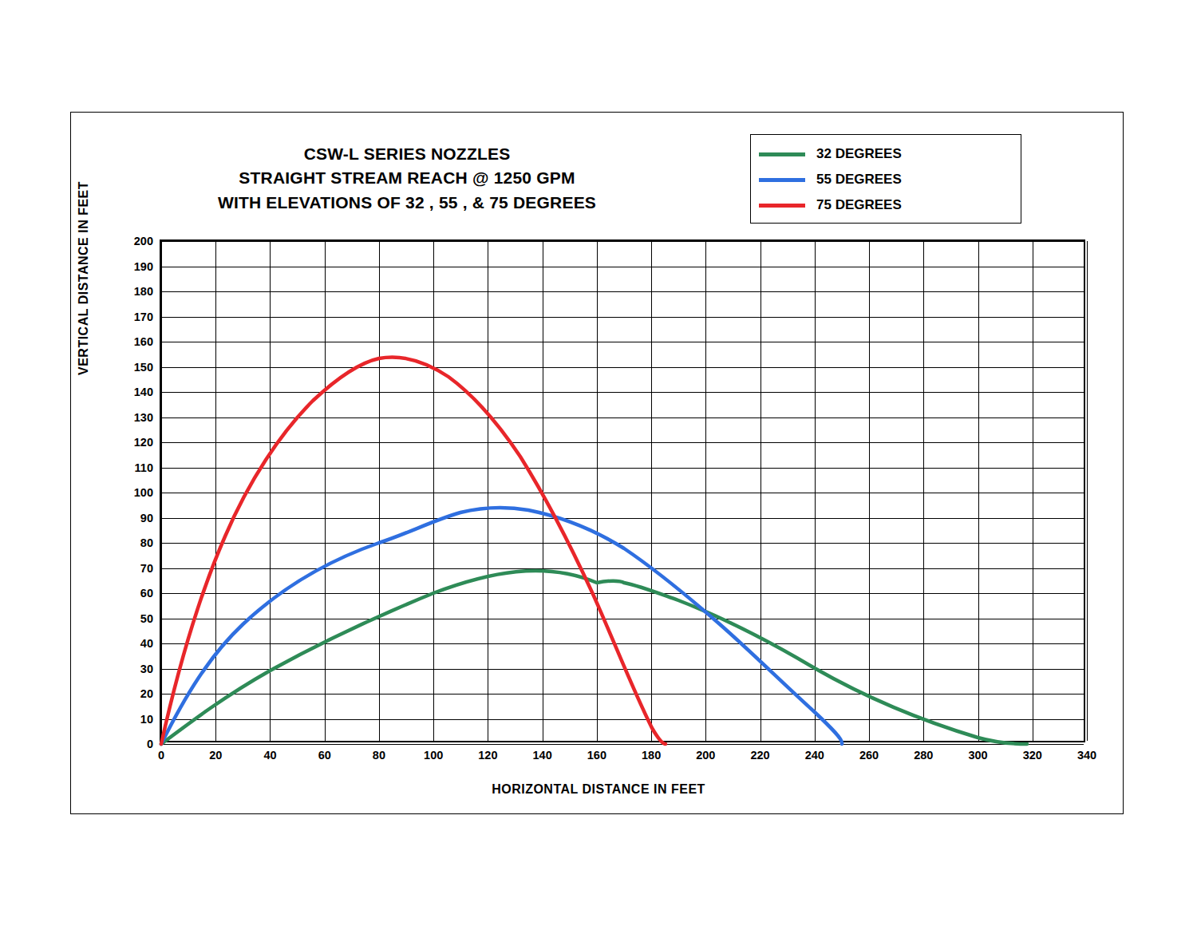CSW-L SERIES NOZZLES
STRAIGHT STREAM REACH @ 1250 GPM
WITH ELEVATIONS OF 32 , 55 , & 75 DEGREES
32 DEGREES
55 DEGREES
75 DEGREES
Test Conditions
Temperature: 46°F
Wind Direction From: WSW/West
Wind Speed: 9 mph
Flow Direction: East
Note: Actual results will vary
depending upon conditions.
VERTICAL DISTANCE IN FEET
HORIZONTAL DISTANCE IN FEET
0
10
20
30
40
50
60
70
80
90
100
110
120
130
140
150
160
170
180
190
200
0
20
40
60
80
100
120
140
160
180
200
220
240
260
280
300
320
340